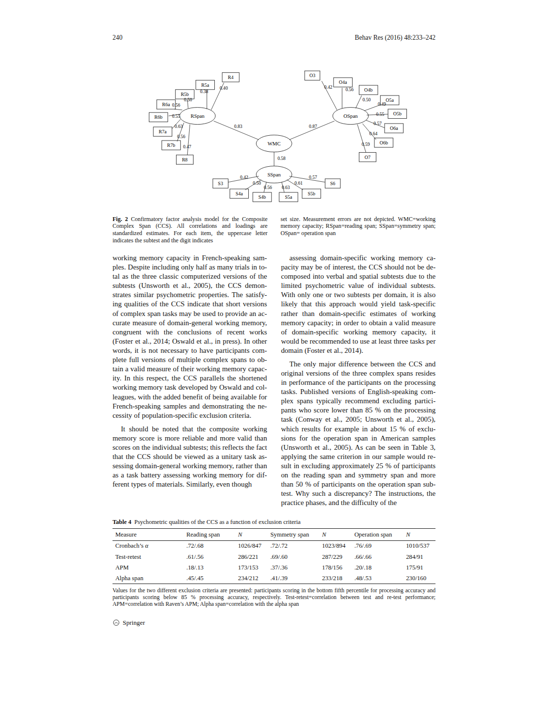240 Behav Res (2016) 48:233–242
RSpan OSpan WMC SSpan R4 R5a R5b R6a R6b R7a R7b R8 O3 O4a O4b O5a O5b O6a O6b O7 S3 S4a S4b S5a S5b S6 0.40 0.38 0.50 0.56 0.55 0.63 0.56 0.47 0.42 0.56 0.50 0.49 0.55 0.57 0.64 0.59 0.42 0.50 0.56 0.63 0.61 0.57 0.83 0.87 0.58
Fig. 2 Confirmatory factor analysis model for the Composite Complex Span (CCS). All correlations and loadings are standardized estimates. For each item, the uppercase letter indicates the subtest and the digit indicates
set size. Measurement errors are not depicted. WMC=working memory capacity; RSpan=reading span; SSpan=symmetry span; OSpan= operation span
working memory capacity in French-speaking samples. Despite including only half as many trials in total as the three classic computerized versions of the subtests (Unsworth et al., 2005), the CCS demonstrates similar psychometric properties. The satisfying qualities of the CCS indicate that short versions of complex span tasks may be used to provide an accurate measure of domain-general working memory, congruent with the conclusions of recent works (Foster et al., 2014; Oswald et al., in press). In other words, it is not necessary to have participants complete full versions of multiple complex spans to obtain a valid measure of their working memory capacity. In this respect, the CCS parallels the shortened working memory task developed by Oswald and colleagues, with the added benefit of being available for French-speaking samples and demonstrating the necessity of population-specific exclusion criteria.
It should be noted that the composite working memory score is more reliable and more valid than scores on the individual subtests; this reflects the fact that the CCS should be viewed as a unitary task assessing domain-general working memory, rather than as a task battery assessing working memory for different types of materials. Similarly, even though
assessing domain-specific working memory capacity may be of interest, the CCS should not be decomposed into verbal and spatial subtests due to the limited psychometric value of individual subtests. With only one or two subtests per domain, it is also likely that this approach would yield task-specific rather than domain-specific estimates of working memory capacity; in order to obtain a valid measure of domain-specific working memory capacity, it would be recommended to use at least three tasks per domain (Foster et al., 2014).
The only major difference between the CCS and original versions of the three complex spans resides in performance of the participants on the processing tasks. Published versions of English-speaking complex spans typically recommend excluding participants who score lower than 85 % on the processing task (Conway et al., 2005; Unsworth et al., 2005), which results for example in about 15 % of exclusions for the operation span in American samples (Unsworth et al., 2005). As can be seen in Table 3, applying the same criterion in our sample would result in excluding approximately 25 % of participants on the reading span and symmetry span and more than 50 % of participants on the operation span subtest. Why such a discrepancy? The instructions, the practice phases, and the difficulty of the
Table 4 Psychometric qualities of the CCS as a function of exclusion criteria
| Measure | Reading span | N | Symmetry span | N | Operation span | N |
| --- | --- | --- | --- | --- | --- | --- |
| Cronbach’s α | .72/.68 | 1026/847 | .72/.72 | 1023/894 | .76/.69 | 1010/537 |
| Test-retest | .61/.56 | 286/221 | .69/.60 | 287/229 | .66/.66 | 284/91 |
| APM | .18/.13 | 173/153 | .37/.36 | 178/156 | .20/.18 | 175/91 |
| Alpha span | .45/.45 | 234/212 | .41/.39 | 233/218 | .48/.53 | 230/160 |
Values for the two different exclusion criteria are presented: participants scoring in the bottom fifth percentile for processing accuracy and participants scoring below 85 % processing accuracy, respectively. Test-retest=correlation between test and re-test performance; APM=correlation with Raven’s APM; Alpha span=correlation with the alpha span
Springer